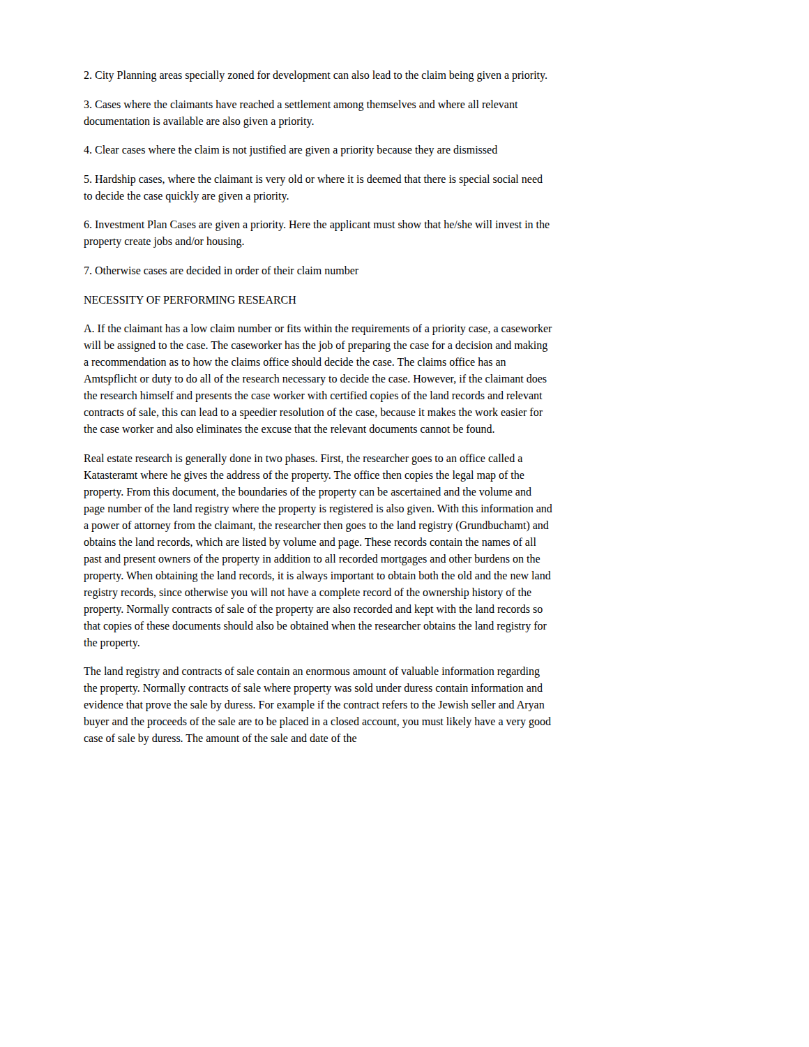2. City Planning areas specially zoned for development can also lead to the claim being given a priority.
3. Cases where the claimants have reached a settlement among themselves and where all relevant documentation is available are also given a priority.
4. Clear cases where the claim is not justified are given a priority because they are dismissed
5. Hardship cases, where the claimant is very old or where it is deemed that there is special social need to decide the case quickly are given a priority.
6. Investment Plan Cases are given a priority. Here the applicant must show that he/she will invest in the property create jobs and/or housing.
7. Otherwise cases are decided in order of their claim number
Necessity of Performing Research
A. If the claimant has a low claim number or fits within the requirements of a priority case, a caseworker will be assigned to the case. The caseworker has the job of preparing the case for a decision and making a recommendation as to how the claims office should decide the case. The claims office has an Amtspflicht or duty to do all of the research necessary to decide the case. However, if the claimant does the research himself and presents the case worker with certified copies of the land records and relevant contracts of sale, this can lead to a speedier resolution of the case, because it makes the work easier for the case worker and also eliminates the excuse that the relevant documents cannot be found.
Real estate research is generally done in two phases. First, the researcher goes to an office called a Katasteramt where he gives the address of the property. The office then copies the legal map of the property. From this document, the boundaries of the property can be ascertained and the volume and page number of the land registry where the property is registered is also given. With this information and a power of attorney from the claimant, the researcher then goes to the land registry (Grundbuchamt) and obtains the land records, which are listed by volume and page. These records contain the names of all past and present owners of the property in addition to all recorded mortgages and other burdens on the property. When obtaining the land records, it is always important to obtain both the old and the new land registry records, since otherwise you will not have a complete record of the ownership history of the property. Normally contracts of sale of the property are also recorded and kept with the land records so that copies of these documents should also be obtained when the researcher obtains the land registry for the property.
The land registry and contracts of sale contain an enormous amount of valuable information regarding the property. Normally contracts of sale where property was sold under duress contain information and evidence that prove the sale by duress. For example if the contract refers to the Jewish seller and Aryan buyer and the proceeds of the sale are to be placed in a closed account, you must likely have a very good case of sale by duress. The amount of the sale and date of the